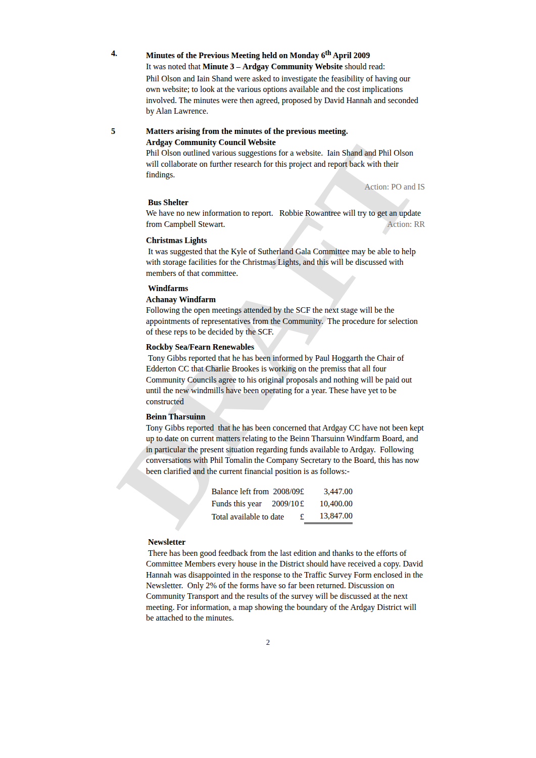DRAFT
4.
Minutes of the Previous Meeting held on Monday 6th April 2009
It was noted that Minute 3 – Ardgay Community Website should read:
Phil Olson and Iain Shand were asked to investigate the feasibility of having our own website; to look at the various options available and the cost implications involved. The minutes were then agreed, proposed by David Hannah and seconded by Alan Lawrence.
5
Matters arising from the minutes of the previous meeting.
Ardgay Community Council Website
Phil Olson outlined various suggestions for a website. Iain Shand and Phil Olson will collaborate on further research for this project and report back with their findings.
Action: PO and IS
Bus Shelter
We have no new information to report. Robbie Rowantree will try to get an update from Campbell Stewart.Action: RR
Christmas Lights
It was suggested that the Kyle of Sutherland Gala Committee may be able to help with storage facilities for the Christmas Lights, and this will be discussed with members of that committee.
Windfarms
Achanay Windfarm
Following the open meetings attended by the SCF the next stage will be the appointments of representatives from the Community. The procedure for selection of these reps to be decided by the SCF.
Rockby Sea/Fearn Renewables
Tony Gibbs reported that he has been informed by Paul Hoggarth the Chair of Edderton CC that Charlie Brookes is working on the premiss that all four Community Councils agree to his original proposals and nothing will be paid out until the new windmills have been operating for a year. These have yet to be constructed
Beinn Tharsuinn
Tony Gibbs reported that he has been concerned that Ardgay CC have not been kept up to date on current matters relating to the Beinn Tharsuinn Windfarm Board, and in particular the present situation regarding funds available to Ardgay. Following conversations with Phil Tomalin the Company Secretary to the Board, this has now been clarified and the current financial position is as follows:-
| Balance left from 2008/09 | £ | 3,447.00 |
| Funds this year 2009/10 | £ | 10,400.00 |
| Total available to date | £ | 13,847.00 |
Newsletter
There has been good feedback from the last edition and thanks to the efforts of Committee Members every house in the District should have received a copy. David Hannah was disappointed in the response to the Traffic Survey Form enclosed in the Newsletter. Only 2% of the forms have so far been returned. Discussion on Community Transport and the results of the survey will be discussed at the next meeting. For information, a map showing the boundary of the Ardgay District will be attached to the minutes.
2